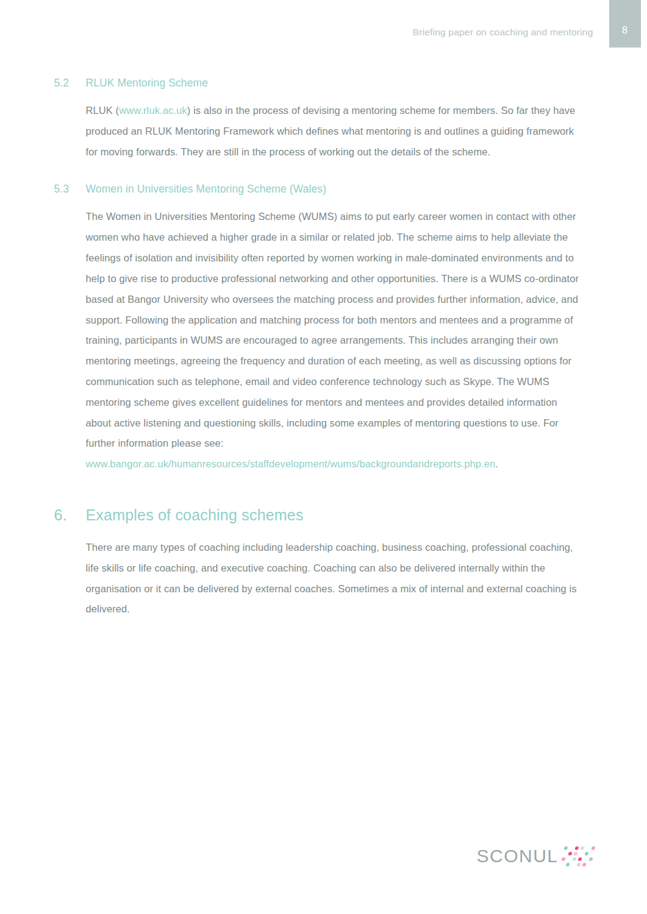Briefing paper on coaching and mentoring
8
5.2 RLUK Mentoring Scheme
RLUK (www.rluk.ac.uk) is also in the process of devising a mentoring scheme for members. So far they have produced an RLUK Mentoring Framework which defines what mentoring is and outlines a guiding framework for moving forwards. They are still in the process of working out the details of the scheme.
5.3 Women in Universities Mentoring Scheme (Wales)
The Women in Universities Mentoring Scheme (WUMS) aims to put early career women in contact with other women who have achieved a higher grade in a similar or related job. The scheme aims to help alleviate the feelings of isolation and invisibility often reported by women working in male-dominated environments and to help to give rise to productive professional networking and other opportunities. There is a WUMS co-ordinator based at Bangor University who oversees the matching process and provides further information, advice, and support. Following the application and matching process for both mentors and mentees and a programme of training, participants in WUMS are encouraged to agree arrangements. This includes arranging their own mentoring meetings, agreeing the frequency and duration of each meeting, as well as discussing options for communication such as telephone, email and video conference technology such as Skype. The WUMS mentoring scheme gives excellent guidelines for mentors and mentees and provides detailed information about active listening and questioning skills, including some examples of mentoring questions to use. For further information please see: www.bangor.ac.uk/humanresources/staffdevelopment/wums/backgroundandreports.php.en.
6. Examples of coaching schemes
There are many types of coaching including leadership coaching, business coaching, professional coaching, life skills or life coaching, and executive coaching. Coaching can also be delivered internally within the organisation or it can be delivered by external coaches. Sometimes a mix of internal and external coaching is delivered.
SCONUL